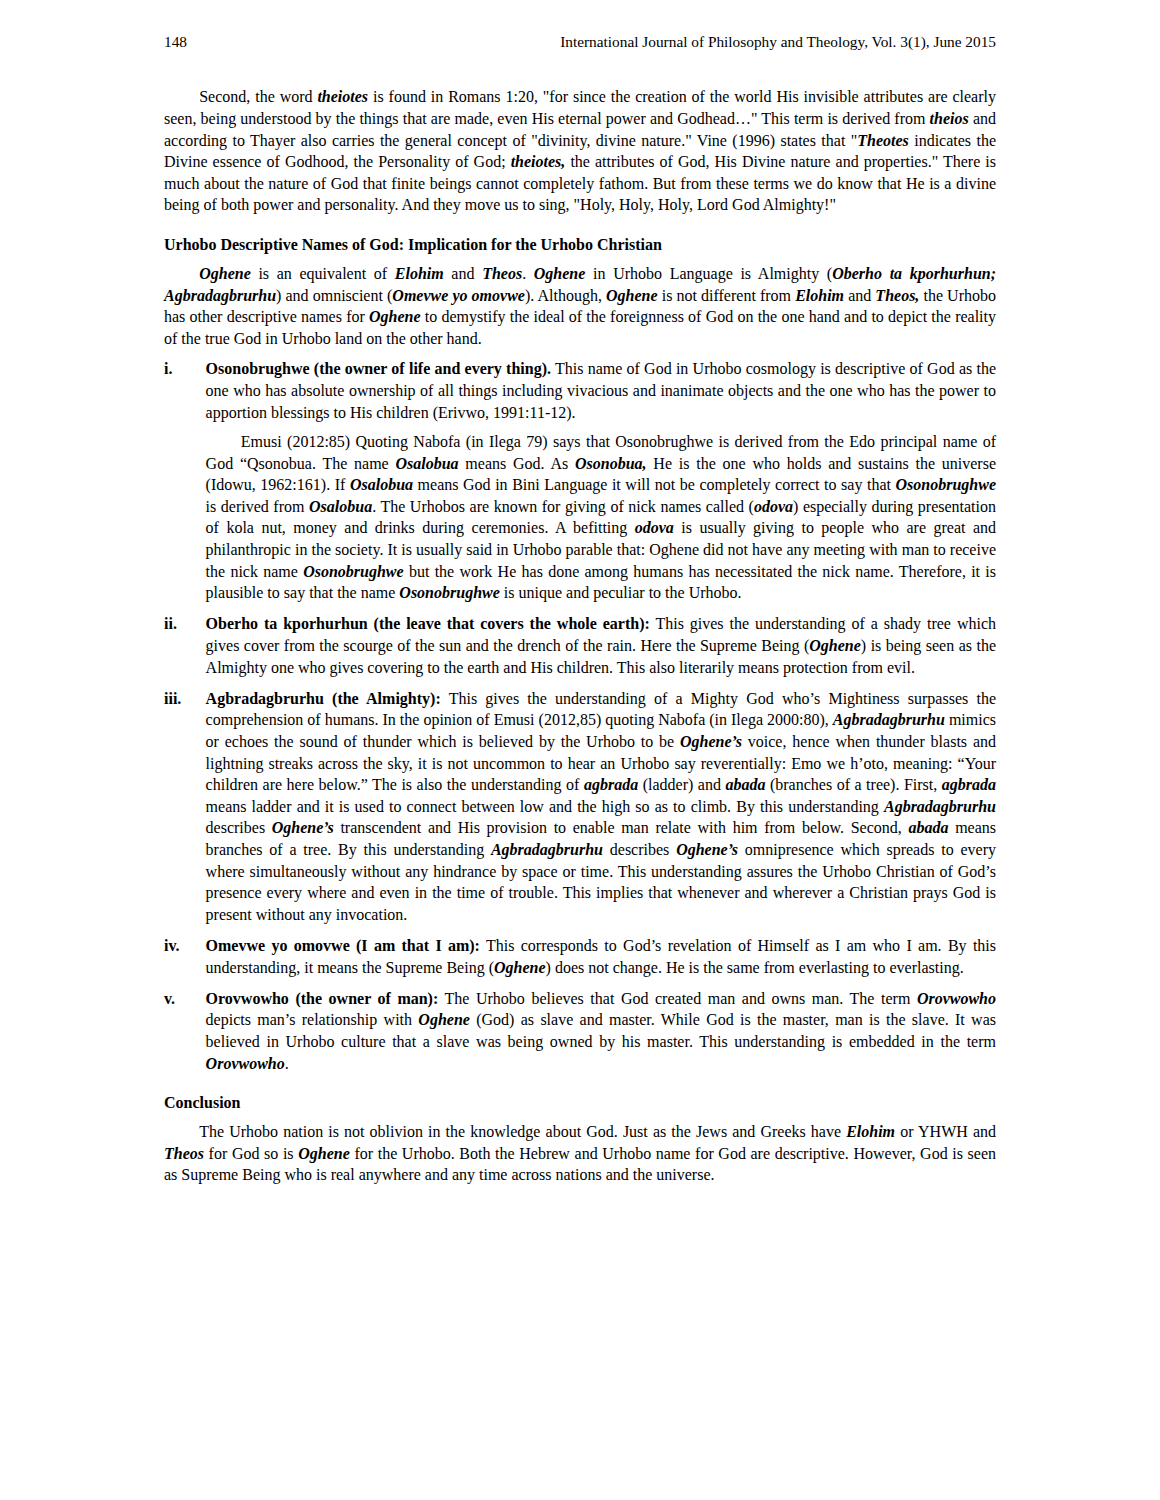148 International Journal of Philosophy and Theology, Vol. 3(1), June 2015
Second, the word theiotes is found in Romans 1:20, "for since the creation of the world His invisible attributes are clearly seen, being understood by the things that are made, even His eternal power and Godhead…" This term is derived from theios and according to Thayer also carries the general concept of "divinity, divine nature." Vine (1996) states that "Theotes indicates the Divine essence of Godhood, the Personality of God; theiotes, the attributes of God, His Divine nature and properties." There is much about the nature of God that finite beings cannot completely fathom. But from these terms we do know that He is a divine being of both power and personality. And they move us to sing, "Holy, Holy, Holy, Lord God Almighty!"
Urhobo Descriptive Names of God: Implication for the Urhobo Christian
Oghene is an equivalent of Elohim and Theos. Oghene in Urhobo Language is Almighty (Oberho ta kporhurhun; Agbradagbrurhu) and omniscient (Omevwe yo omovwe). Although, Oghene is not different from Elohim and Theos, the Urhobo has other descriptive names for Oghene to demystify the ideal of the foreignness of God on the one hand and to depict the reality of the true God in Urhobo land on the other hand.
i.
Osonobrughwe (the owner of life and every thing). This name of God in Urhobo cosmology is descriptive of God as the one who has absolute ownership of all things including vivacious and inanimate objects and the one who has the power to apportion blessings to His children (Erivwo, 1991:11-12).
Emusi (2012:85) Quoting Nabofa (in Ilega 79) says that Osonobrughwe is derived from the Edo principal name of God “Qsonobua. The name Osalobua means God. As Osonobua, He is the one who holds and sustains the universe (Idowu, 1962:161). If Osalobua means God in Bini Language it will not be completely correct to say that Osonobrughwe is derived from Osalobua. The Urhobos are known for giving of nick names called (odova) especially during presentation of kola nut, money and drinks during ceremonies. A befitting odova is usually giving to people who are great and philanthropic in the society. It is usually said in Urhobo parable that: Oghene did not have any meeting with man to receive the nick name Osonobrughwe but the work He has done among humans has necessitated the nick name. Therefore, it is plausible to say that the name Osonobrughwe is unique and peculiar to the Urhobo.
ii.
Oberho ta kporhurhun (the leave that covers the whole earth): This gives the understanding of a shady tree which gives cover from the scourge of the sun and the drench of the rain. Here the Supreme Being (Oghene) is being seen as the Almighty one who gives covering to the earth and His children. This also literarily means protection from evil.
iii.
Agbradagbrurhu (the Almighty): This gives the understanding of a Mighty God who’s Mightiness surpasses the comprehension of humans. In the opinion of Emusi (2012,85) quoting Nabofa (in Ilega 2000:80), Agbradagbrurhu mimics or echoes the sound of thunder which is believed by the Urhobo to be Oghene’s voice, hence when thunder blasts and lightning streaks across the sky, it is not uncommon to hear an Urhobo say reverentially: Emo we h’oto, meaning: “Your children are here below.” The is also the understanding of agbrada (ladder) and abada (branches of a tree). First, agbrada means ladder and it is used to connect between low and the high so as to climb. By this understanding Agbradagbrurhu describes Oghene’s transcendent and His provision to enable man relate with him from below. Second, abada means branches of a tree. By this understanding Agbradagbrurhu describes Oghene’s omnipresence which spreads to every where simultaneously without any hindrance by space or time. This understanding assures the Urhobo Christian of God’s presence every where and even in the time of trouble. This implies that whenever and wherever a Christian prays God is present without any invocation.
iv.
Omevwe yo omovwe (I am that I am): This corresponds to God’s revelation of Himself as I am who I am. By this understanding, it means the Supreme Being (Oghene) does not change. He is the same from everlasting to everlasting.
v.
Orovwowho (the owner of man): The Urhobo believes that God created man and owns man. The term Orovwowho depicts man’s relationship with Oghene (God) as slave and master. While God is the master, man is the slave. It was believed in Urhobo culture that a slave was being owned by his master. This understanding is embedded in the term Orovwowho.
Conclusion
The Urhobo nation is not oblivion in the knowledge about God. Just as the Jews and Greeks have Elohim or YHWH and Theos for God so is Oghene for the Urhobo. Both the Hebrew and Urhobo name for God are descriptive. However, God is seen as Supreme Being who is real anywhere and any time across nations and the universe.